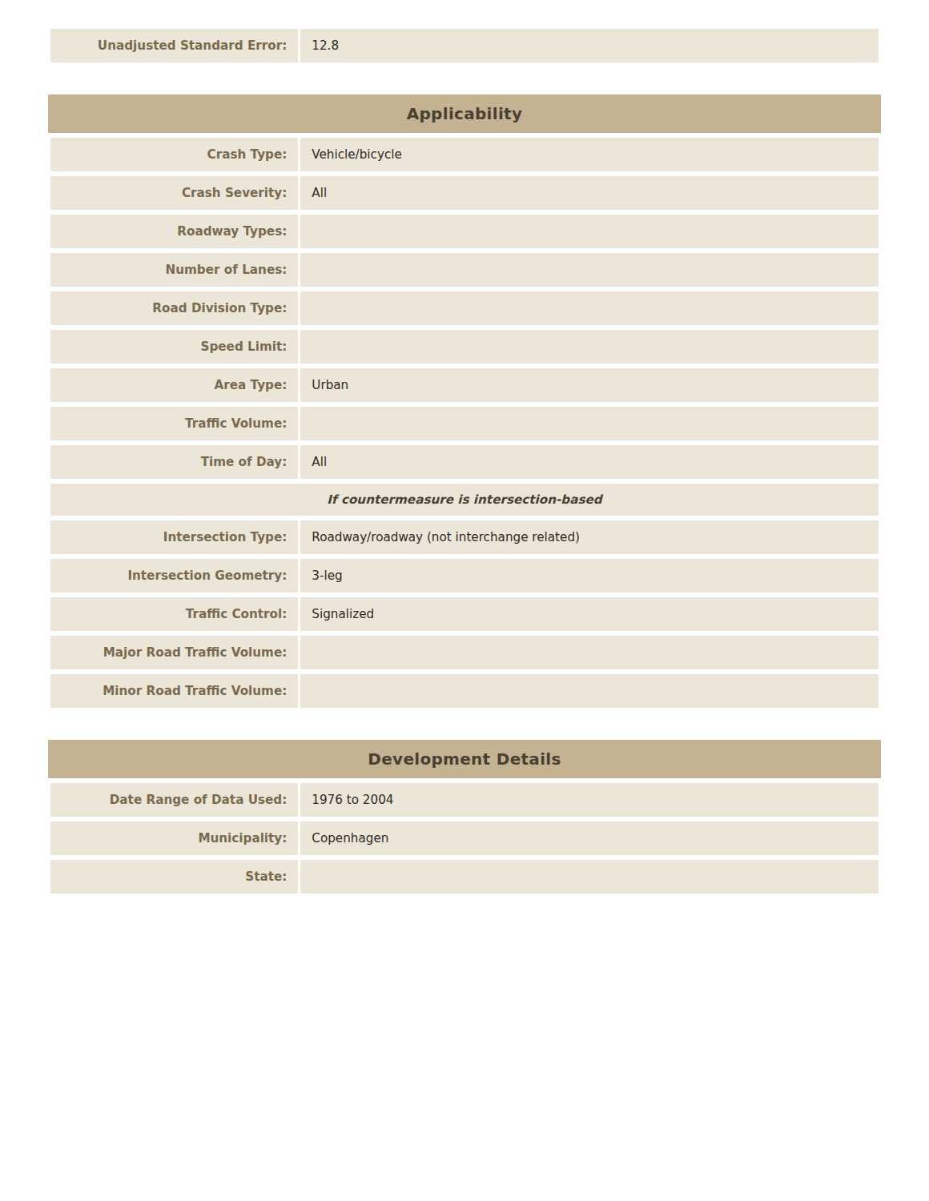| Unadjusted Standard Error: | 12.8 |
Applicability
| Crash Type: | Vehicle/bicycle |
| Crash Severity: | All |
| Roadway Types: | |
| Number of Lanes: | |
| Road Division Type: | |
| Speed Limit: | |
| Area Type: | Urban |
| Traffic Volume: | |
| Time of Day: | All |
| If countermeasure is intersection-based |
| Intersection Type: | Roadway/roadway (not interchange related) |
| Intersection Geometry: | 3-leg |
| Traffic Control: | Signalized |
| Major Road Traffic Volume: | |
| Minor Road Traffic Volume: | |
Development Details
| Date Range of Data Used: | 1976 to 2004 |
| Municipality: | Copenhagen |
| State: | |